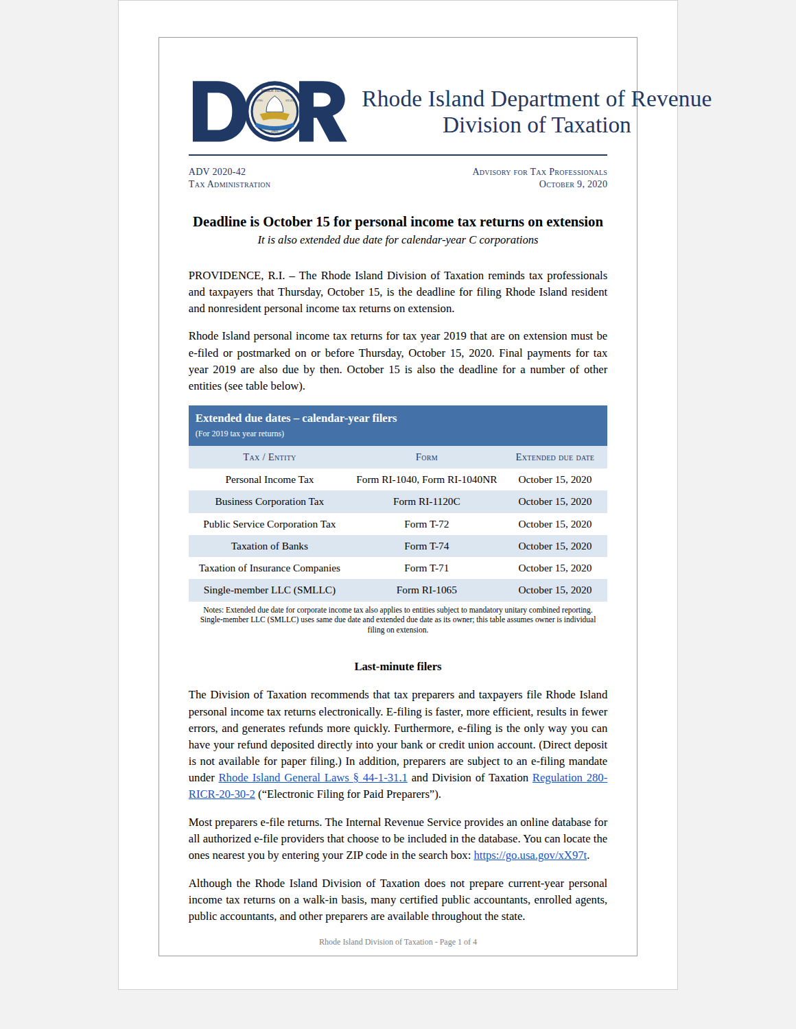RHODE ISLAND 2001 1790 STATE
Rhode Island Department of Revenue
Division of Taxation
ADV 2020-42
Tax Administration
Advisory for Tax Professionals
October 9, 2020
Deadline is October 15 for personal income tax returns on extension
It is also extended due date for calendar-year C corporations
PROVIDENCE, R.I. – The Rhode Island Division of Taxation reminds tax professionals and taxpayers that Thursday, October 15, is the deadline for filing Rhode Island resident and nonresident personal income tax returns on extension.
Rhode Island personal income tax returns for tax year 2019 that are on extension must be e-filed or postmarked on or before Thursday, October 15, 2020. Final payments for tax year 2019 are also due by then. October 15 is also the deadline for a number of other entities (see table below).
Extended due dates – calendar-year filers (For 2019 tax year returns)
| Tax / Entity | Form | Extended due date |
| --- | --- | --- |
| Personal Income Tax | Form RI-1040, Form RI-1040NR | October 15, 2020 |
| Business Corporation Tax | Form RI-1120C | October 15, 2020 |
| Public Service Corporation Tax | Form T-72 | October 15, 2020 |
| Taxation of Banks | Form T-74 | October 15, 2020 |
| Taxation of Insurance Companies | Form T-71 | October 15, 2020 |
| Single-member LLC (SMLLC) | Form RI-1065 | October 15, 2020 |
| Notes: Extended due date for corporate income tax also applies to entities subject to mandatory unitary combined reporting. Single-member LLC (SMLLC) uses same due date and extended due date as its owner; this table assumes owner is individual filing on extension. |
Last-minute filers
The Division of Taxation recommends that tax preparers and taxpayers file Rhode Island personal income tax returns electronically. E-filing is faster, more efficient, results in fewer errors, and generates refunds more quickly. Furthermore, e-filing is the only way you can have your refund deposited directly into your bank or credit union account. (Direct deposit is not available for paper filing.) In addition, preparers are subject to an e-filing mandate under Rhode Island General Laws § 44-1-31.1 and Division of Taxation Regulation 280-RICR-20-30-2 (“Electronic Filing for Paid Preparers”).
Most preparers e-file returns. The Internal Revenue Service provides an online database for all authorized e-file providers that choose to be included in the database. You can locate the ones nearest you by entering your ZIP code in the search box: https://go.usa.gov/xX97t.
Although the Rhode Island Division of Taxation does not prepare current-year personal income tax returns on a walk-in basis, many certified public accountants, enrolled agents, public accountants, and other preparers are available throughout the state.
Rhode Island Division of Taxation - Page 1 of 4